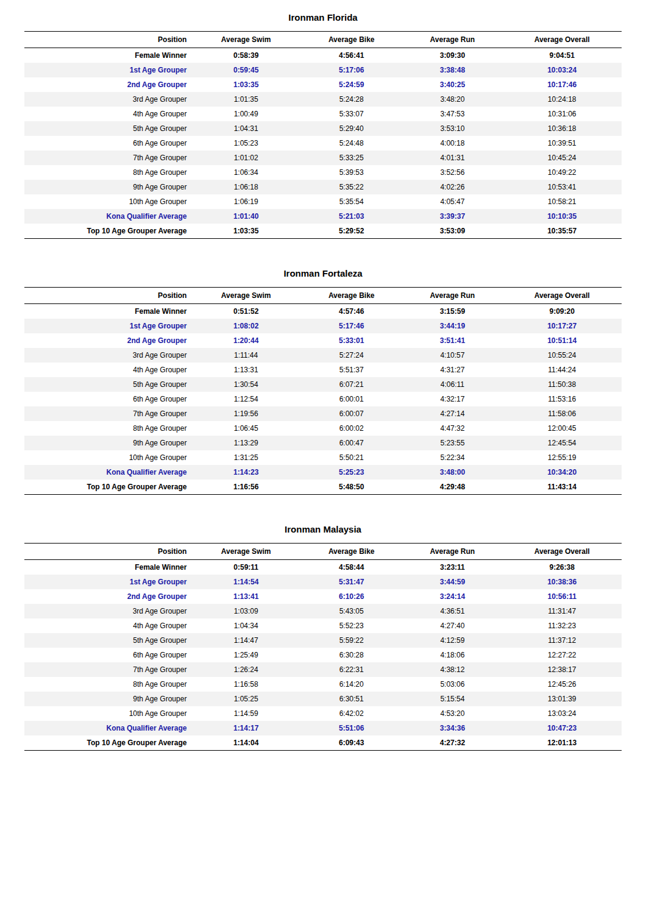Ironman Florida
| Position | Average Swim | Average Bike | Average Run | Average Overall |
| --- | --- | --- | --- | --- |
| Female Winner | 0:58:39 | 4:56:41 | 3:09:30 | 9:04:51 |
| 1st Age Grouper | 0:59:45 | 5:17:06 | 3:38:48 | 10:03:24 |
| 2nd Age Grouper | 1:03:35 | 5:24:59 | 3:40:25 | 10:17:46 |
| 3rd Age Grouper | 1:01:35 | 5:24:28 | 3:48:20 | 10:24:18 |
| 4th Age Grouper | 1:00:49 | 5:33:07 | 3:47:53 | 10:31:06 |
| 5th Age Grouper | 1:04:31 | 5:29:40 | 3:53:10 | 10:36:18 |
| 6th Age Grouper | 1:05:23 | 5:24:48 | 4:00:18 | 10:39:51 |
| 7th Age Grouper | 1:01:02 | 5:33:25 | 4:01:31 | 10:45:24 |
| 8th Age Grouper | 1:06:34 | 5:39:53 | 3:52:56 | 10:49:22 |
| 9th Age Grouper | 1:06:18 | 5:35:22 | 4:02:26 | 10:53:41 |
| 10th Age Grouper | 1:06:19 | 5:35:54 | 4:05:47 | 10:58:21 |
| Kona Qualifier Average | 1:01:40 | 5:21:03 | 3:39:37 | 10:10:35 |
| Top 10 Age Grouper Average | 1:03:35 | 5:29:52 | 3:53:09 | 10:35:57 |
Ironman Fortaleza
| Position | Average Swim | Average Bike | Average Run | Average Overall |
| --- | --- | --- | --- | --- |
| Female Winner | 0:51:52 | 4:57:46 | 3:15:59 | 9:09:20 |
| 1st Age Grouper | 1:08:02 | 5:17:46 | 3:44:19 | 10:17:27 |
| 2nd Age Grouper | 1:20:44 | 5:33:01 | 3:51:41 | 10:51:14 |
| 3rd Age Grouper | 1:11:44 | 5:27:24 | 4:10:57 | 10:55:24 |
| 4th Age Grouper | 1:13:31 | 5:51:37 | 4:31:27 | 11:44:24 |
| 5th Age Grouper | 1:30:54 | 6:07:21 | 4:06:11 | 11:50:38 |
| 6th Age Grouper | 1:12:54 | 6:00:01 | 4:32:17 | 11:53:16 |
| 7th Age Grouper | 1:19:56 | 6:00:07 | 4:27:14 | 11:58:06 |
| 8th Age Grouper | 1:06:45 | 6:00:02 | 4:47:32 | 12:00:45 |
| 9th Age Grouper | 1:13:29 | 6:00:47 | 5:23:55 | 12:45:54 |
| 10th Age Grouper | 1:31:25 | 5:50:21 | 5:22:34 | 12:55:19 |
| Kona Qualifier Average | 1:14:23 | 5:25:23 | 3:48:00 | 10:34:20 |
| Top 10 Age Grouper Average | 1:16:56 | 5:48:50 | 4:29:48 | 11:43:14 |
Ironman Malaysia
| Position | Average Swim | Average Bike | Average Run | Average Overall |
| --- | --- | --- | --- | --- |
| Female Winner | 0:59:11 | 4:58:44 | 3:23:11 | 9:26:38 |
| 1st Age Grouper | 1:14:54 | 5:31:47 | 3:44:59 | 10:38:36 |
| 2nd Age Grouper | 1:13:41 | 6:10:26 | 3:24:14 | 10:56:11 |
| 3rd Age Grouper | 1:03:09 | 5:43:05 | 4:36:51 | 11:31:47 |
| 4th Age Grouper | 1:04:34 | 5:52:23 | 4:27:40 | 11:32:23 |
| 5th Age Grouper | 1:14:47 | 5:59:22 | 4:12:59 | 11:37:12 |
| 6th Age Grouper | 1:25:49 | 6:30:28 | 4:18:06 | 12:27:22 |
| 7th Age Grouper | 1:26:24 | 6:22:31 | 4:38:12 | 12:38:17 |
| 8th Age Grouper | 1:16:58 | 6:14:20 | 5:03:06 | 12:45:26 |
| 9th Age Grouper | 1:05:25 | 6:30:51 | 5:15:54 | 13:01:39 |
| 10th Age Grouper | 1:14:59 | 6:42:02 | 4:53:20 | 13:03:24 |
| Kona Qualifier Average | 1:14:17 | 5:51:06 | 3:34:36 | 10:47:23 |
| Top 10 Age Grouper Average | 1:14:04 | 6:09:43 | 4:27:32 | 12:01:13 |